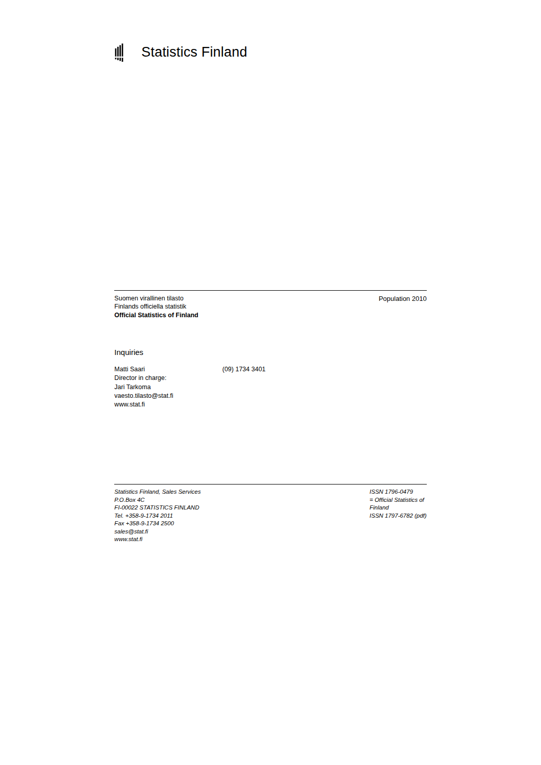Statistics Finland
Suomen virallinen tilasto
Finlands officiella statistik
Official Statistics of Finland
Population 2010
Inquiries
Matti Saari
(09) 1734 3401
Director in charge:
Jari Tarkoma
vaesto.tilasto@stat.fi
www.stat.fi
Statistics Finland, Sales Services
P.O.Box 4C
FI-00022 STATISTICS FINLAND
Tel. +358-9-1734 2011
Fax +358-9-1734 2500
sales@stat.fi
www.stat.fi
ISSN 1796-0479
= Official Statistics of
Finland
ISSN 1797-6782 (pdf)